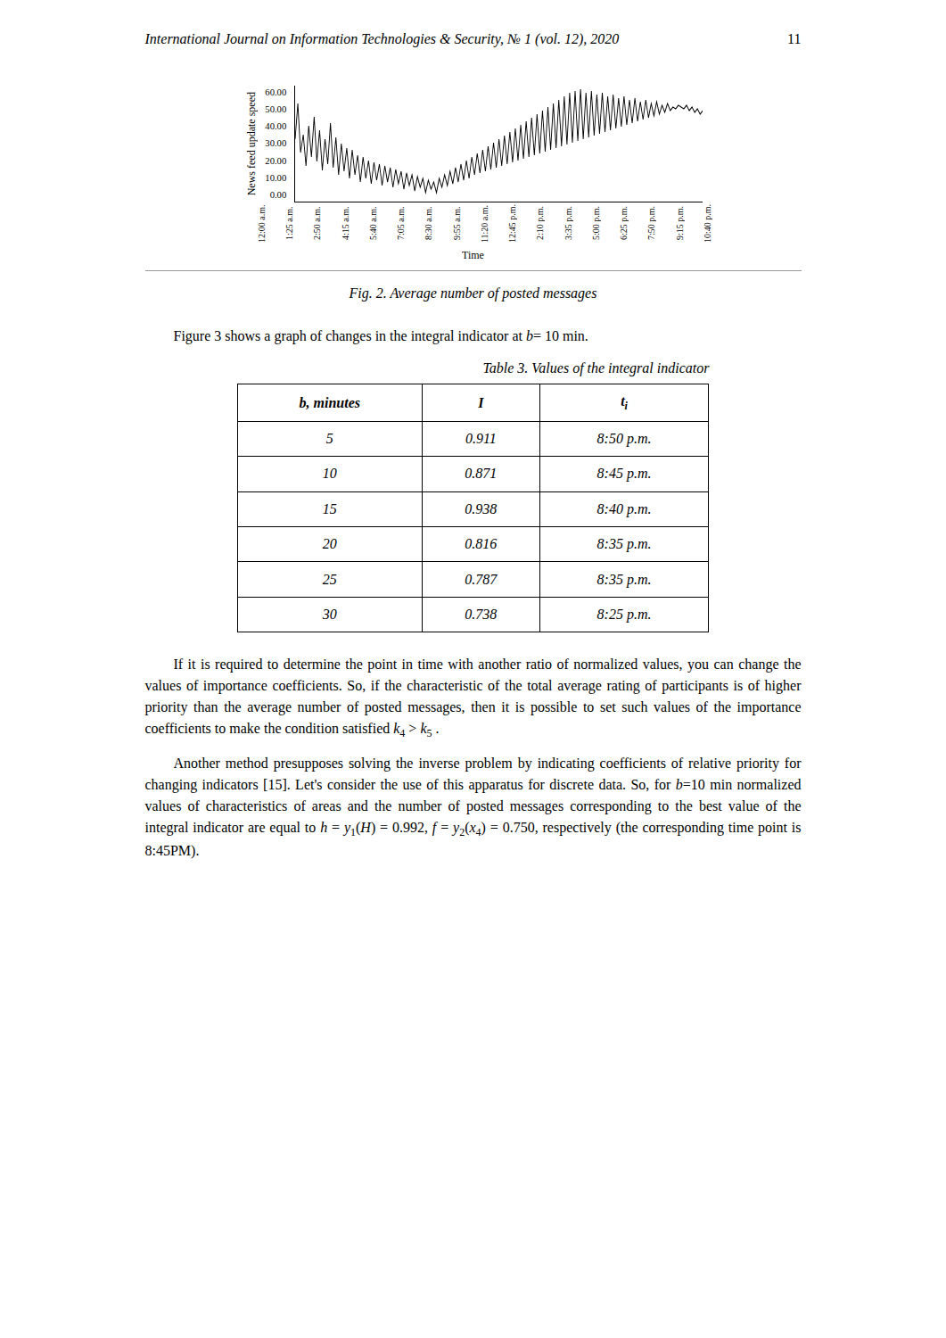International Journal on Information Technologies & Security, № 1 (vol. 12), 2020 11
News feed update speed
60.00 50.00 40.00 30.00 20.00 10.00 0.00
12:00 a.m. 1:25 a.m. 2:50 a.m. 4:15 a.m. 5:40 a.m. 7:05 a.m. 8:30 a.m. 9:55 a.m. 11:20 a.m. 12:45 p.m. 2:10 p.m. 3:35 p.m. 5:00 p.m. 6:25 p.m. 7:50 p.m. 9:15 p.m. 10:40 p.m.
Time
Fig. 2. Average number of posted messages
Figure 3 shows a graph of changes in the integral indicator at b= 10 min.
Table 3. Values of the integral indicator
| b, minutes | I | t i |
| --- | --- | --- |
| 5 | 0.911 | 8:50 p.m. |
| 10 | 0.871 | 8:45 p.m. |
| 15 | 0.938 | 8:40 p.m. |
| 20 | 0.816 | 8:35 p.m. |
| 25 | 0.787 | 8:35 p.m. |
| 30 | 0.738 | 8:25 p.m. |
If it is required to determine the point in time with another ratio of normalized values, you can change the values of importance coefficients. So, if the characteristic of the total average rating of participants is of higher priority than the average number of posted messages, then it is possible to set such values of the importance coefficients to make the condition satisfied k4 > k5 .
Another method presupposes solving the inverse problem by indicating coefficients of relative priority for changing indicators [15]. Let's consider the use of this apparatus for discrete data. So, for b=10 min normalized values of characteristics of areas and the number of posted messages corresponding to the best value of the integral indicator are equal to h = y1(H) = 0.992, f = y2(x4) = 0.750, respectively (the corresponding time point is 8:45PM).